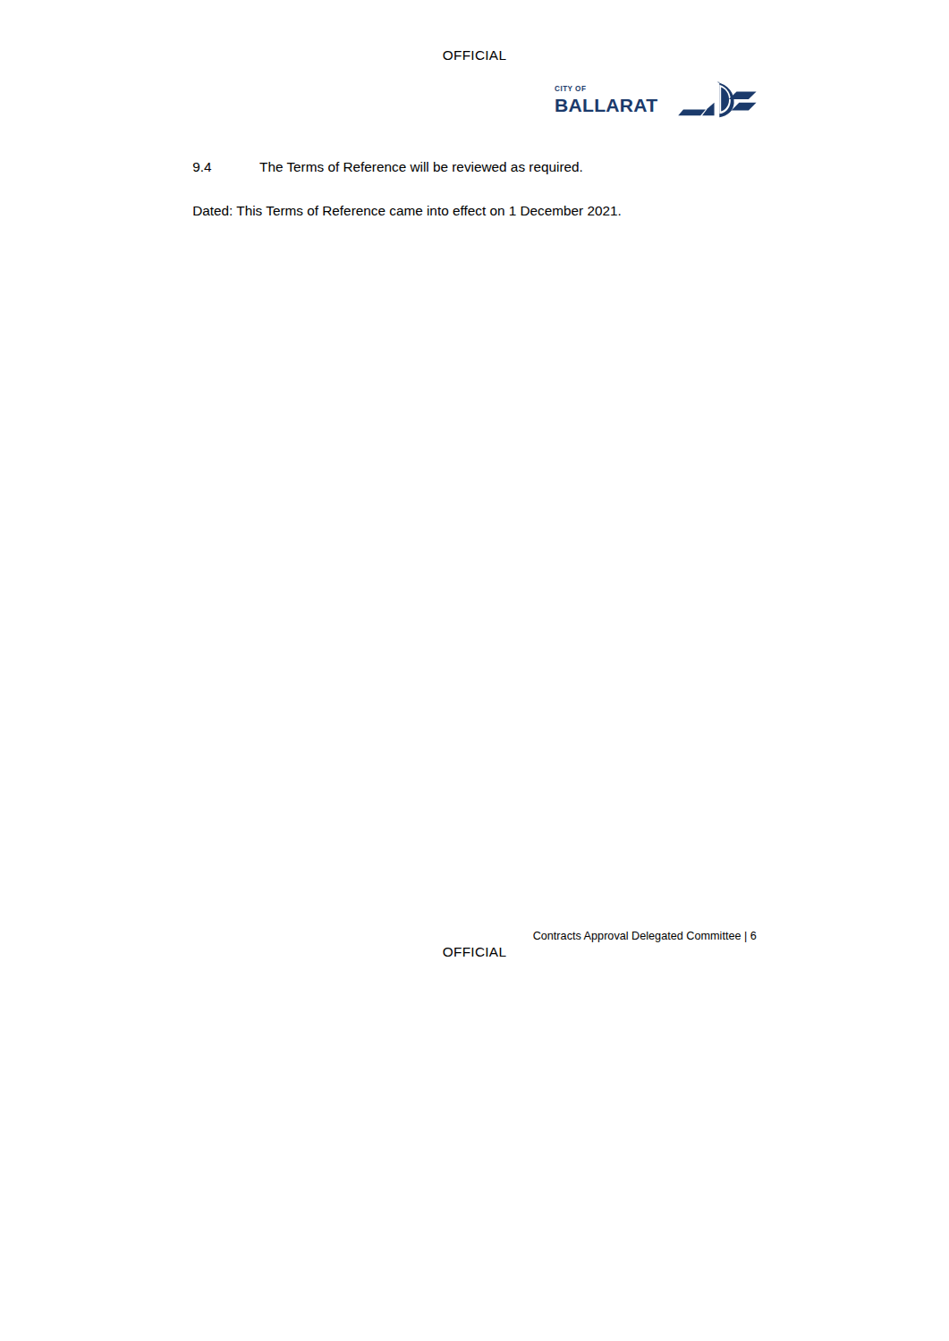OFFICIAL
CITY OF BALLARAT
9.4 The Terms of Reference will be reviewed as required.
Dated: This Terms of Reference came into effect on 1 December 2021.
Contracts Approval Delegated Committee | 6
OFFICIAL